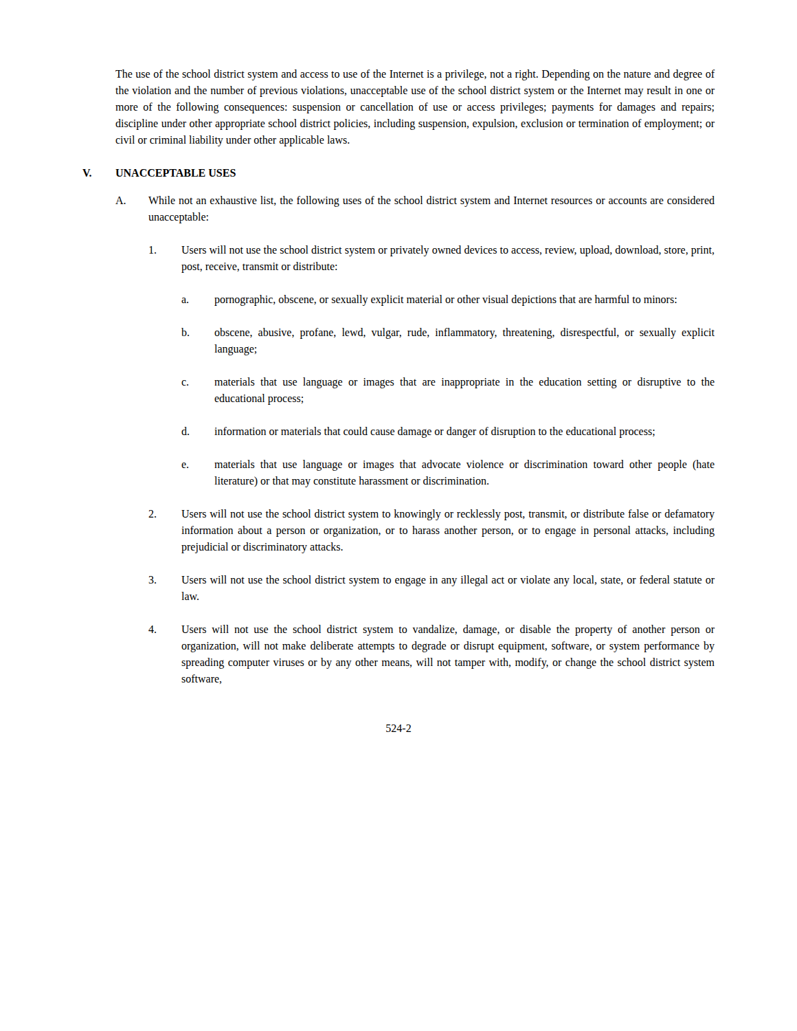The use of the school district system and access to use of the Internet is a privilege, not a right. Depending on the nature and degree of the violation and the number of previous violations, unacceptable use of the school district system or the Internet may result in one or more of the following consequences: suspension or cancellation of use or access privileges; payments for damages and repairs; discipline under other appropriate school district policies, including suspension, expulsion, exclusion or termination of employment; or civil or criminal liability under other applicable laws.
V. Unacceptable Uses
A. While not an exhaustive list, the following uses of the school district system and Internet resources or accounts are considered unacceptable:
1. Users will not use the school district system or privately owned devices to access, review, upload, download, store, print, post, receive, transmit or distribute:
a. pornographic, obscene, or sexually explicit material or other visual depictions that are harmful to minors:
b. obscene, abusive, profane, lewd, vulgar, rude, inflammatory, threatening, disrespectful, or sexually explicit language;
c. materials that use language or images that are inappropriate in the education setting or disruptive to the educational process;
d. information or materials that could cause damage or danger of disruption to the educational process;
e. materials that use language or images that advocate violence or discrimination toward other people (hate literature) or that may constitute harassment or discrimination.
2. Users will not use the school district system to knowingly or recklessly post, transmit, or distribute false or defamatory information about a person or organization, or to harass another person, or to engage in personal attacks, including prejudicial or discriminatory attacks.
3. Users will not use the school district system to engage in any illegal act or violate any local, state, or federal statute or law.
4. Users will not use the school district system to vandalize, damage, or disable the property of another person or organization, will not make deliberate attempts to degrade or disrupt equipment, software, or system performance by spreading computer viruses or by any other means, will not tamper with, modify, or change the school district system software,
524-2